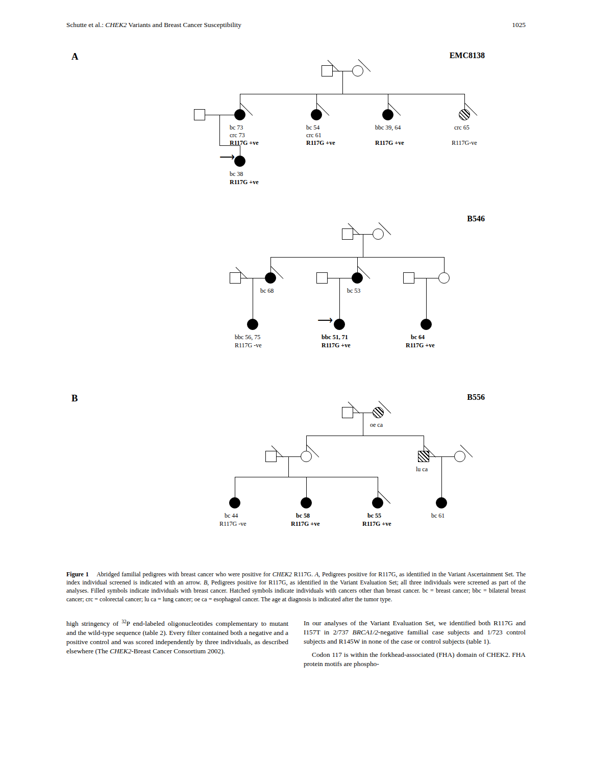Schutte et al.: CHEK2 Variants and Breast Cancer Susceptibility
1025
A
EMC8138
⟶
bc 73
crc 73
R117G +ve
bc 54
crc 61
R117G +ve
bbc 39, 64
R117G +ve
crc 65
R117G-ve
bc 38
R117G +ve
B546
⟶
bc 68
bc 53
bbc 56, 75
R117G -ve
bbc 51, 71
R117G +ve
bc 64
R117G +ve
B
B556
oe ca
lu ca
bc 44
R117G -ve
bc 58
R117G +ve
bc 55
R117G +ve
bc 61
Figure 1 Abridged familial pedigrees with breast cancer who were positive for CHEK2 R117G. A, Pedigrees positive for R117G, as identified in the Variant Ascertainment Set. The index individual screened is indicated with an arrow. B, Pedigrees positive for R117G, as identified in the Variant Evaluation Set; all three individuals were screened as part of the analyses. Filled symbols indicate individuals with breast cancer. Hatched symbols indicate individuals with cancers other than breast cancer. bc = breast cancer; bbc = bilateral breast cancer; crc = colorectal cancer; lu ca = lung cancer; oe ca = esophageal cancer. The age at diagnosis is indicated after the tumor type.
high stringency of 32P end-labeled oligonucleotides complementary to mutant and the wild-type sequence (table 2). Every filter contained both a negative and a positive control and was scored independently by three individuals, as described elsewhere (The CHEK2-Breast Cancer Consortium 2002).
In our analyses of the Variant Evaluation Set, we identified both R117G and I157T in 2/737 BRCA1/2-negative familial case subjects and 1/723 control subjects and R145W in none of the case or control subjects (table 1).
Codon 117 is within the forkhead-associated (FHA) domain of CHEK2. FHA protein motifs are phospho-